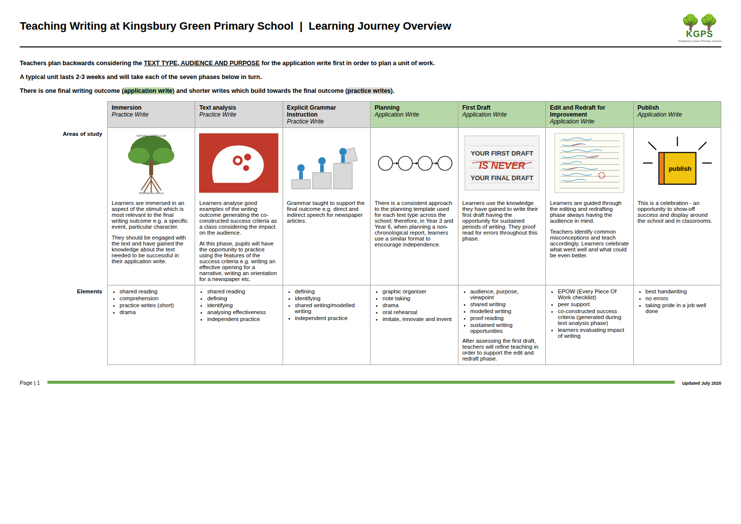Teaching Writing at Kingsbury Green Primary School | Learning Journey Overview
🌳🌳
KGPS
Kingsbury Green Primary School
Teachers plan backwards considering the TEXT TYPE, AUDIENCE AND PURPOSE for the application write first in order to plan a unit of work.
A typical unit lasts 2-3 weeks and will take each of the seven phases below in turn.
There is one final writing outcome (application write) and shorter writes which build towards the final outcome (practice writes).
| | Immersion Practice Write | Text analysis Practice Write | Explicit Grammar Instruction Practice Write | Planning Application Write | First Draft Application Write | Edit and Redraft for Improvement Application Write | Publish Application Write |
| --- | --- | --- | --- | --- | --- | --- | --- |
| Areas of study | NATIONAL CURRICULUM KNOWLEDGE & SKILLS Learners are immersed in an aspect of the stimuli which is most relevant to the final writing outcome e.g. a specific event, particular character. They should be engaged with the text and have gained the knowledge about the text needed to be successful in their application write. | Learners analyse good examples of the writing outcome generating the co-constructed success criteria as a class considering the impact on the audience. At this phase, pupils will have the opportunity to practice using the features of the success criteria e.g. writing an effective opening for a narrative, writing an orientation for a newspaper etc. | Grammar taught to support the final outcome e.g. direct and indirect speech for newspaper articles. | There is a consistent approach to the planning template used for each text type across the school; therefore, in Year 3 and Year 6, when planning a non-chronological report, learners use a similar format to encourage independence. | YOUR FIRST DRAFT IS NEVER YOUR FINAL DRAFT Learners use the knowledge they have gained to write their first draft having the opportunity for sustained periods of writing. They proof read for errors throughout this phase. | Learners are guided through the editing and redrafting phase always having the audience in mind. Teachers identify common misconceptions and teach accordingly. Learners celebrate what went well and what could be even better. | publish This is a celebration - an opportunity to show-off success and display around the school and in classrooms. |
| Elements | shared reading comprehension practice writes (short) drama | shared reading defining identifying analysing effectiveness independent practice | defining identifying shared writing/modelled writing independent practice | graphic organiser note taking drama oral rehearsal imitate, innovate and invent | audience, purpose, viewpoint shared writing modelled writing proof reading sustained writing opportunities After assessing the first draft, teachers will refine teaching in order to support the edit and redraft phase. | EPOW (Every Piece Of Work checklist) peer support co-constructed success criteria (generated during text analysis phase) learners evaluating impact of writing | best handwriting no errors taking pride in a job well done |
Page | 1
Updated July 2020